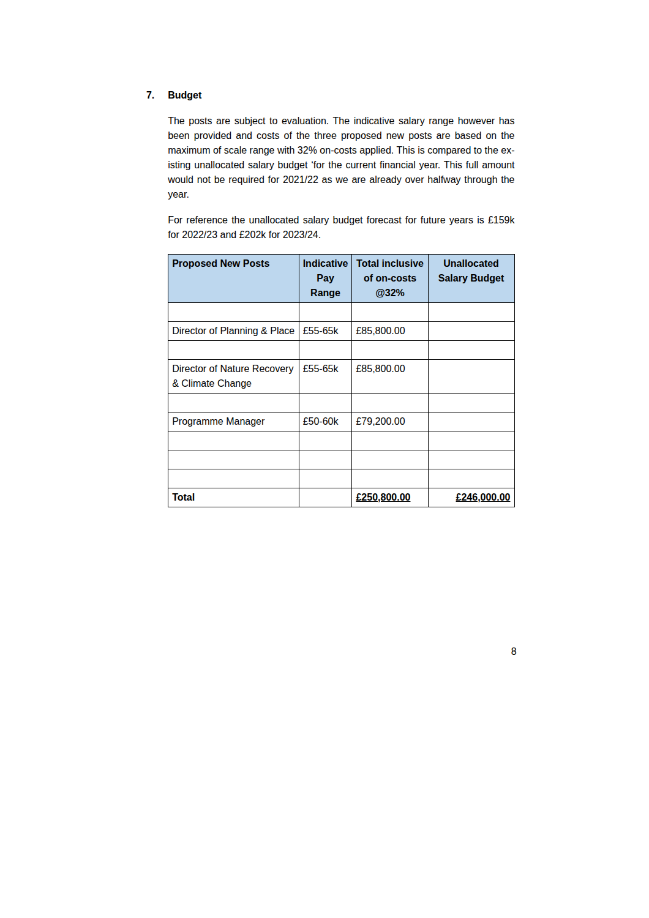7.
Budget
The posts are subject to evaluation. The indicative salary range however has been provided and costs of the three proposed new posts are based on the maximum of scale range with 32% on-costs applied. This is compared to the existing unallocated salary budget ‘for the current financial year. This full amount would not be required for 2021/22 as we are already over halfway through the year.
For reference the unallocated salary budget forecast for future years is £159k for 2022/23 and £202k for 2023/24.
| Proposed New Posts | Indicative Pay Range | Total inclusive of on-costs @32% | Unallocated Salary Budget |
| --- | --- | --- | --- |
| Director of Planning & Place | £55-65k | £85,800.00 | |
| Director of Nature Recovery & Climate Change | £55-65k | £85,800.00 | |
| Programme Manager | £50-60k | £79,200.00 | |
| Total | | £250,800.00 | £246,000.00 |
8